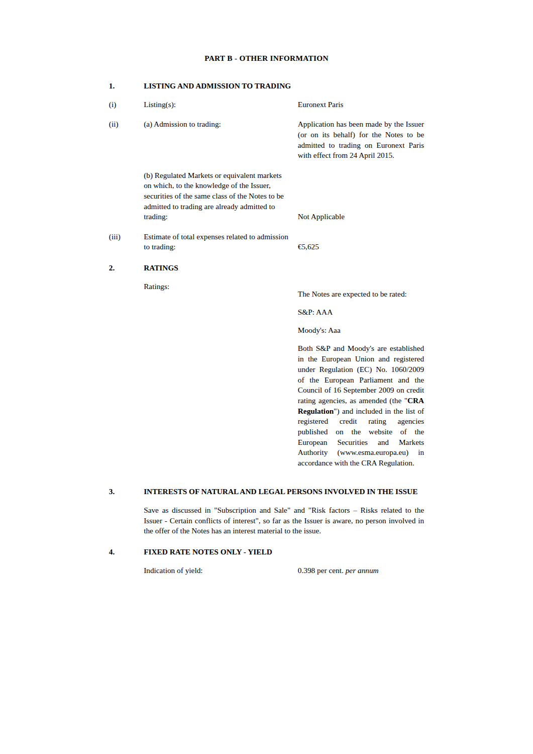PART B - OTHER INFORMATION
1.
LISTING AND ADMISSION TO TRADING
(i)
Listing(s):
Euronext Paris
(ii)
(a) Admission to trading:
Application has been made by the Issuer (or on its behalf) for the Notes to be admitted to trading on Euronext Paris with effect from 24 April 2015.
(b) Regulated Markets or equivalent markets on which, to the knowledge of the Issuer, securities of the same class of the Notes to be admitted to trading are already admitted to trading:
Not Applicable
(iii)
Estimate of total expenses related to admission to trading:
€5,625
2.
RATINGS
Ratings:
The Notes are expected to be rated:
S&P: AAA
Moody's: Aaa
Both S&P and Moody's are established in the European Union and registered under Regulation (EC) No. 1060/2009 of the European Parliament and the Council of 16 September 2009 on credit rating agencies, as amended (the "CRA Regulation") and included in the list of registered credit rating agencies published on the website of the European Securities and Markets Authority (www.esma.europa.eu) in accordance with the CRA Regulation.
3.
INTERESTS OF NATURAL AND LEGAL PERSONS INVOLVED IN THE ISSUE
Save as discussed in "Subscription and Sale" and "Risk factors – Risks related to the Issuer - Certain conflicts of interest", so far as the Issuer is aware, no person involved in the offer of the Notes has an interest material to the issue.
4.
FIXED RATE NOTES ONLY - YIELD
Indication of yield:
0.398 per cent. per annum